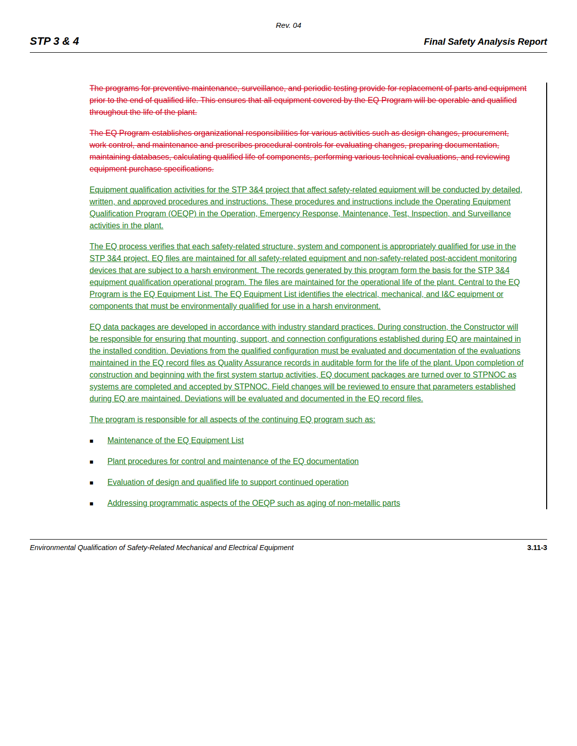Rev. 04
STP 3 & 4
Final Safety Analysis Report
The programs for preventive maintenance, surveillance, and periodic testing provide for replacement of parts and equipment prior to the end of qualified life. This ensures that all equipment covered by the EQ Program will be operable and qualified throughout the life of the plant.
The EQ Program establishes organizational responsibilities for various activities such as design changes, procurement, work control, and maintenance and prescribes procedural controls for evaluating changes, preparing documentation, maintaining databases, calculating qualified life of components, performing various technical evaluations, and reviewing equipment purchase specifications.
Equipment qualification activities for the STP 3&4 project that affect safety-related equipment will be conducted by detailed, written, and approved procedures and instructions. These procedures and instructions include the Operating Equipment Qualification Program (OEQP) in the Operation, Emergency Response, Maintenance, Test, Inspection, and Surveillance activities in the plant.
The EQ process verifies that each safety-related structure, system and component is appropriately qualified for use in the STP 3&4 project. EQ files are maintained for all safety-related equipment and non-safety-related post-accident monitoring devices that are subject to a harsh environment. The records generated by this program form the basis for the STP 3&4 equipment qualification operational program. The files are maintained for the operational life of the plant. Central to the EQ Program is the EQ Equipment List. The EQ Equipment List identifies the electrical, mechanical, and I&C equipment or components that must be environmentally qualified for use in a harsh environment.
EQ data packages are developed in accordance with industry standard practices. During construction, the Constructor will be responsible for ensuring that mounting, support, and connection configurations established during EQ are maintained in the installed condition. Deviations from the qualified configuration must be evaluated and documentation of the evaluations maintained in the EQ record files as Quality Assurance records in auditable form for the life of the plant. Upon completion of construction and beginning with the first system startup activities, EQ document packages are turned over to STPNOC as systems are completed and accepted by STPNOC. Field changes will be reviewed to ensure that parameters established during EQ are maintained. Deviations will be evaluated and documented in the EQ record files.
The program is responsible for all aspects of the continuing EQ program such as:
Maintenance of the EQ Equipment List
Plant procedures for control and maintenance of the EQ documentation
Evaluation of design and qualified life to support continued operation
Addressing programmatic aspects of the OEQP such as aging of non-metallic parts
Environmental Qualification of Safety-Related Mechanical and Electrical Equipment
3.11-3